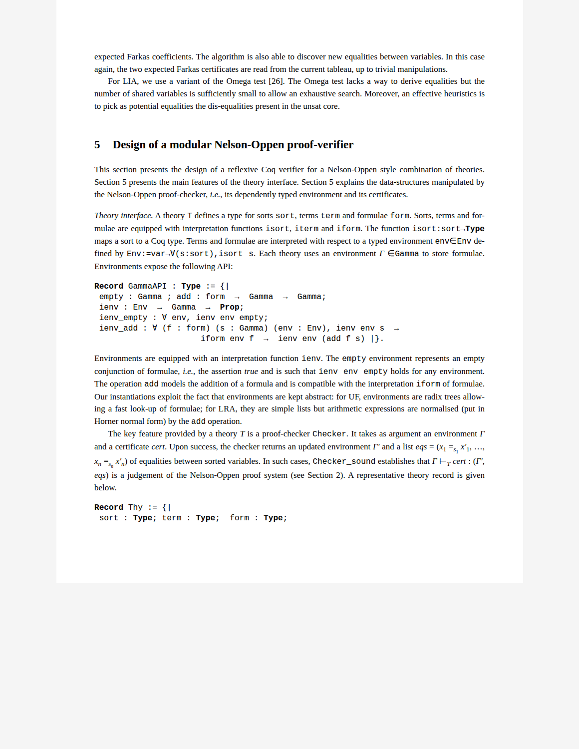expected Farkas coefficients. The algorithm is also able to discover new equalities between variables. In this case again, the two expected Farkas certificates are read from the current tableau, up to trivial manipulations.
For LIA, we use a variant of the Omega test [26]. The Omega test lacks a way to derive equalities but the number of shared variables is sufficiently small to allow an exhaustive search. Moreover, an effective heuristics is to pick as potential equalities the dis-equalities present in the unsat core.
5 Design of a modular Nelson-Oppen proof-verifier
This section presents the design of a reflexive Coq verifier for a Nelson-Oppen style combination of theories. Section 5 presents the main features of the theory interface. Section 5 explains the data-structures manipulated by the Nelson-Oppen proof-checker, i.e., its dependently typed environment and its certificates.
Theory interface. A theory T defines a type for sorts sort, terms term and formulae form. Sorts, terms and formulae are equipped with interpretation functions isort, iterm and iform. The function isort:sort→Type maps a sort to a Coq type. Terms and formulae are interpreted with respect to a typed environment env∈Env defined by Env:=var→∀(s:sort),isort s. Each theory uses an environment Γ ∈Gamma to store formulae. Environments expose the following API:
Record GammaAPI : Type := {|
 empty : Gamma ; add : form  →  Gamma  →  Gamma;
 ienv : Env  →  Gamma  →  Prop;
 ienv_empty : ∀ env, ienv env empty;
 ienv_add : ∀ (f : form) (s : Gamma) (env : Env), ienv env s  →
                      iform env f  →  ienv env (add f s) |}.
Environments are equipped with an interpretation function ienv. The empty environment represents an empty conjunction of formulae, i.e., the assertion true and is such that ienv env empty holds for any environment. The operation add models the addition of a formula and is compatible with the interpretation iform of formulae. Our instantiations exploit the fact that environments are kept abstract: for UF, environments are radix trees allowing a fast look-up of formulae; for LRA, they are simple lists but arithmetic expressions are normalised (put in Horner normal form) by the add operation.
The key feature provided by a theory T is a proof-checker Checker. It takes as argument an environment Γ and a certificate cert. Upon success, the checker returns an updated environment Γ′ and a list eqs = (x1 =s1 x′1, …, xn =sn x′n) of equalities between sorted variables. In such cases, Checker_sound establishes that Γ ⊢T cert : (Γ′, eqs) is a judgement of the Nelson-Oppen proof system (see Section 2). A representative theory record is given below.
Record Thy := {|
 sort : Type; term : Type;  form : Type;